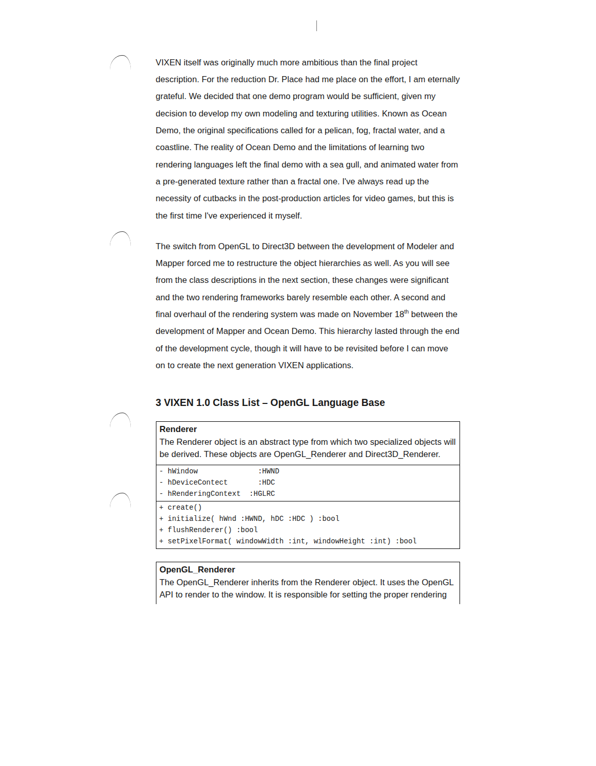VIXEN itself was originally much more ambitious than the final project description. For the reduction Dr. Place had me place on the effort, I am eternally grateful. We decided that one demo program would be sufficient, given my decision to develop my own modeling and texturing utilities. Known as Ocean Demo, the original specifications called for a pelican, fog, fractal water, and a coastline. The reality of Ocean Demo and the limitations of learning two rendering languages left the final demo with a sea gull, and animated water from a pre-generated texture rather than a fractal one. I've always read up the necessity of cutbacks in the post-production articles for video games, but this is the first time I've experienced it myself.
The switch from OpenGL to Direct3D between the development of Modeler and Mapper forced me to restructure the object hierarchies as well. As you will see from the class descriptions in the next section, these changes were significant and the two rendering frameworks barely resemble each other. A second and final overhaul of the rendering system was made on November 18th between the development of Mapper and Ocean Demo. This hierarchy lasted through the end of the development cycle, though it will have to be revisited before I can move on to create the next generation VIXEN applications.
3 VIXEN 1.0 Class List – OpenGL Language Base
| Renderer The Renderer object is an abstract type from which two specialized objects will be derived. These objects are OpenGL_Renderer and Direct3D_Renderer. |
| - hWindow :HWND - hDeviceContect :HDC - hRenderingContext :HGLRC |
| + create() + initialize( hWnd :HWND, hDC :HDC ) :bool + flushRenderer() :bool + setPixelFormat( windowWidth :int, windowHeight :int) :bool |
OpenGL_Renderer The OpenGL_Renderer inherits from the Renderer object. It uses the OpenGL API to render to the window. It is responsible for setting the proper rendering